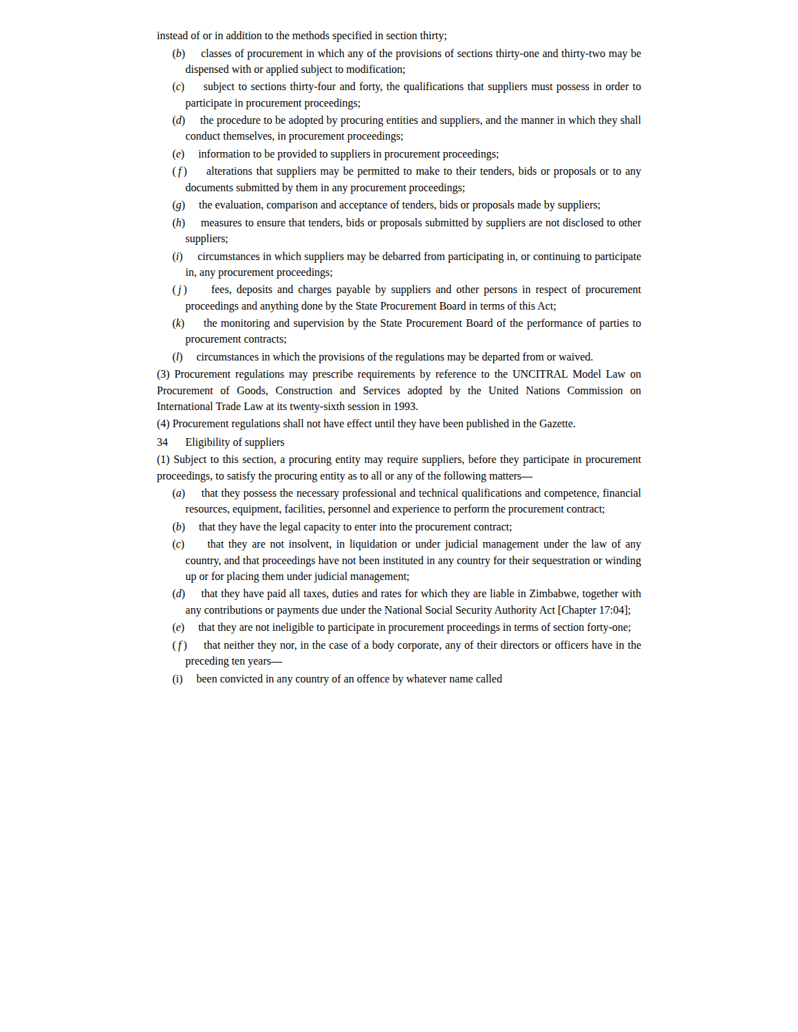instead of or in addition to the methods specified in section thirty;
(b) classes of procurement in which any of the provisions of sections thirty-one and thirty-two may be dispensed with or applied subject to modification;
(c) subject to sections thirty-four and forty, the qualifications that suppliers must possess in order to participate in procurement proceedings;
(d) the procedure to be adopted by procuring entities and suppliers, and the manner in which they shall conduct themselves, in procurement proceedings;
(e) information to be provided to suppliers in procurement proceedings;
( f ) alterations that suppliers may be permitted to make to their tenders, bids or proposals or to any documents submitted by them in any procurement proceedings;
(g) the evaluation, comparison and acceptance of tenders, bids or proposals made by suppliers;
(h) measures to ensure that tenders, bids or proposals submitted by suppliers are not disclosed to other suppliers;
(i) circumstances in which suppliers may be debarred from participating in, or continuing to participate in, any procurement proceedings;
( j ) fees, deposits and charges payable by suppliers and other persons in respect of procurement proceedings and anything done by the State Procurement Board in terms of this Act;
(k) the monitoring and supervision by the State Procurement Board of the performance of parties to procurement contracts;
(l) circumstances in which the provisions of the regulations may be departed from or waived.
(3) Procurement regulations may prescribe requirements by reference to the UNCITRAL Model Law on Procurement of Goods, Construction and Services adopted by the United Nations Commission on International Trade Law at its twenty-sixth session in 1993.
(4) Procurement regulations shall not have effect until they have been published in the Gazette.
34 Eligibility of suppliers
(1) Subject to this section, a procuring entity may require suppliers, before they participate in procurement proceedings, to satisfy the procuring entity as to all or any of the following matters—
(a) that they possess the necessary professional and technical qualifications and competence, financial resources, equipment, facilities, personnel and experience to perform the procurement contract;
(b) that they have the legal capacity to enter into the procurement contract;
(c) that they are not insolvent, in liquidation or under judicial management under the law of any country, and that proceedings have not been instituted in any country for their sequestration or winding up or for placing them under judicial management;
(d) that they have paid all taxes, duties and rates for which they are liable in Zimbabwe, together with any contributions or payments due under the National Social Security Authority Act [Chapter 17:04];
(e) that they are not ineligible to participate in procurement proceedings in terms of section forty-one;
( f ) that neither they nor, in the case of a body corporate, any of their directors or officers have in the preceding ten years—
(i) been convicted in any country of an offence by whatever name called